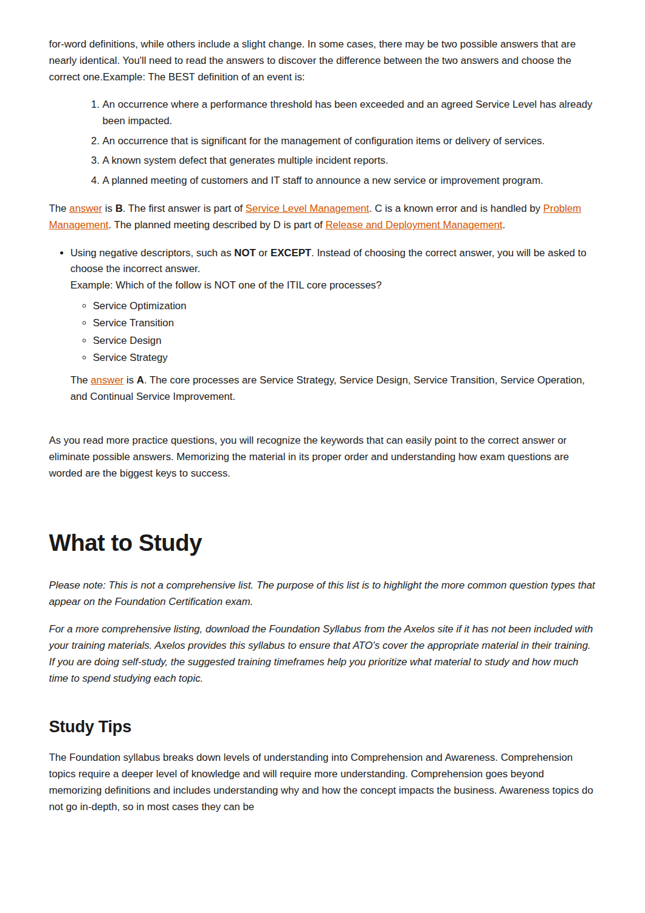for-word definitions, while others include a slight change. In some cases, there may be two possible answers that are nearly identical. You'll need to read the answers to discover the difference between the two answers and choose the correct one.Example: The BEST definition of an event is:
An occurrence where a performance threshold has been exceeded and an agreed Service Level has already been impacted.
An occurrence that is significant for the management of configuration items or delivery of services.
A known system defect that generates multiple incident reports.
A planned meeting of customers and IT staff to announce a new service or improvement program.
The answer is B. The first answer is part of Service Level Management. C is a known error and is handled by Problem Management. The planned meeting described by D is part of Release and Deployment Management.
Using negative descriptors, such as NOT or EXCEPT. Instead of choosing the correct answer, you will be asked to choose the incorrect answer.
Example: Which of the follow is NOT one of the ITIL core processes?
Service Optimization
Service Transition
Service Design
Service Strategy
The answer is A. The core processes are Service Strategy, Service Design, Service Transition, Service Operation, and Continual Service Improvement.
As you read more practice questions, you will recognize the keywords that can easily point to the correct answer or eliminate possible answers. Memorizing the material in its proper order and understanding how exam questions are worded are the biggest keys to success.
What to Study
Please note: This is not a comprehensive list. The purpose of this list is to highlight the more common question types that appear on the Foundation Certification exam.
For a more comprehensive listing, download the Foundation Syllabus from the Axelos site if it has not been included with your training materials. Axelos provides this syllabus to ensure that ATO's cover the appropriate material in their training. If you are doing self-study, the suggested training timeframes help you prioritize what material to study and how much time to spend studying each topic.
Study Tips
The Foundation syllabus breaks down levels of understanding into Comprehension and Awareness. Comprehension topics require a deeper level of knowledge and will require more understanding. Comprehension goes beyond memorizing definitions and includes understanding why and how the concept impacts the business. Awareness topics do not go in-depth, so in most cases they can be